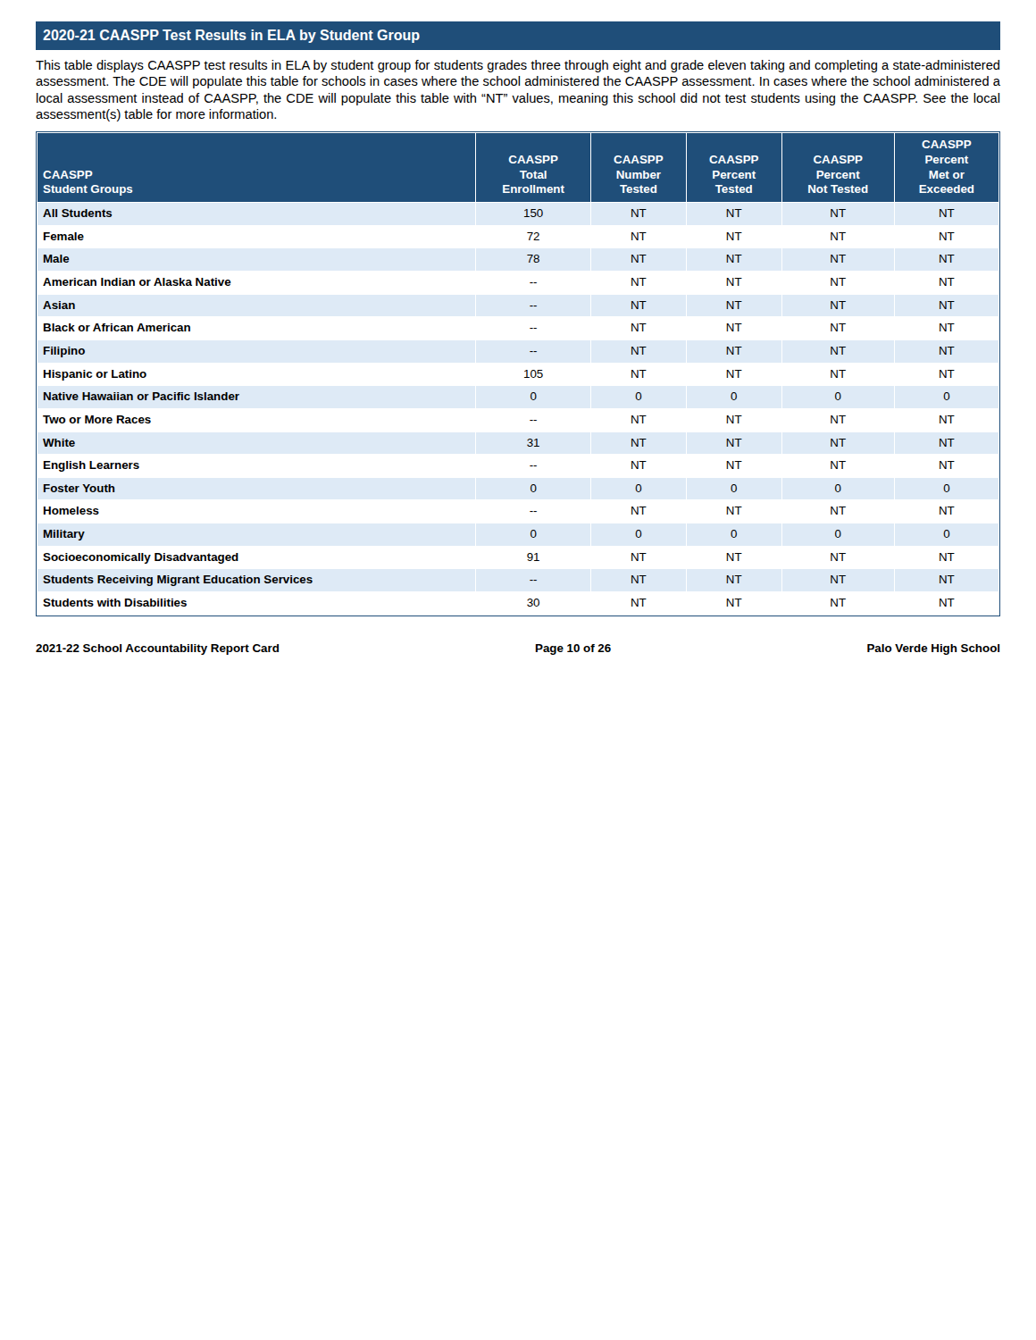2020-21 CAASPP Test Results in ELA by Student Group
This table displays CAASPP test results in ELA by student group for students grades three through eight and grade eleven taking and completing a state-administered assessment. The CDE will populate this table for schools in cases where the school administered the CAASPP assessment. In cases where the school administered a local assessment instead of CAASPP, the CDE will populate this table with “NT” values, meaning this school did not test students using the CAASPP. See the local assessment(s) table for more information.
| CAASPP Student Groups | CAASPP Total Enrollment | CAASPP Number Tested | CAASPP Percent Tested | CAASPP Percent Not Tested | CAASPP Percent Met or Exceeded |
| --- | --- | --- | --- | --- | --- |
| All Students | 150 | NT | NT | NT | NT |
| Female | 72 | NT | NT | NT | NT |
| Male | 78 | NT | NT | NT | NT |
| American Indian or Alaska Native | -- | NT | NT | NT | NT |
| Asian | -- | NT | NT | NT | NT |
| Black or African American | -- | NT | NT | NT | NT |
| Filipino | -- | NT | NT | NT | NT |
| Hispanic or Latino | 105 | NT | NT | NT | NT |
| Native Hawaiian or Pacific Islander | 0 | 0 | 0 | 0 | 0 |
| Two or More Races | -- | NT | NT | NT | NT |
| White | 31 | NT | NT | NT | NT |
| English Learners | -- | NT | NT | NT | NT |
| Foster Youth | 0 | 0 | 0 | 0 | 0 |
| Homeless | -- | NT | NT | NT | NT |
| Military | 0 | 0 | 0 | 0 | 0 |
| Socioeconomically Disadvantaged | 91 | NT | NT | NT | NT |
| Students Receiving Migrant Education Services | -- | NT | NT | NT | NT |
| Students with Disabilities | 30 | NT | NT | NT | NT |
2021-22 School Accountability Report Card Page 10 of 26 Palo Verde High School